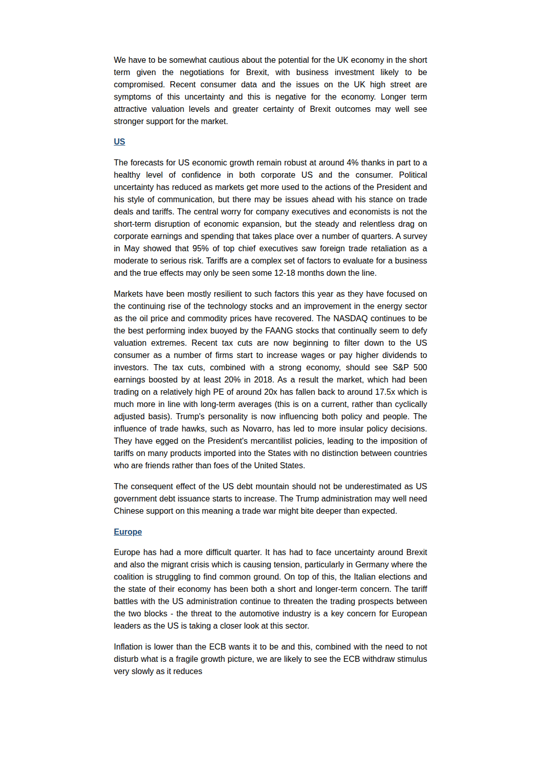We have to be somewhat cautious about the potential for the UK economy in the short term given the negotiations for Brexit, with business investment likely to be compromised. Recent consumer data and the issues on the UK high street are symptoms of this uncertainty and this is negative for the economy. Longer term attractive valuation levels and greater certainty of Brexit outcomes may well see stronger support for the market.
US
The forecasts for US economic growth remain robust at around 4% thanks in part to a healthy level of confidence in both corporate US and the consumer. Political uncertainty has reduced as markets get more used to the actions of the President and his style of communication, but there may be issues ahead with his stance on trade deals and tariffs. The central worry for company executives and economists is not the short-term disruption of economic expansion, but the steady and relentless drag on corporate earnings and spending that takes place over a number of quarters. A survey in May showed that 95% of top chief executives saw foreign trade retaliation as a moderate to serious risk. Tariffs are a complex set of factors to evaluate for a business and the true effects may only be seen some 12-18 months down the line.
Markets have been mostly resilient to such factors this year as they have focused on the continuing rise of the technology stocks and an improvement in the energy sector as the oil price and commodity prices have recovered. The NASDAQ continues to be the best performing index buoyed by the FAANG stocks that continually seem to defy valuation extremes. Recent tax cuts are now beginning to filter down to the US consumer as a number of firms start to increase wages or pay higher dividends to investors. The tax cuts, combined with a strong economy, should see S&P 500 earnings boosted by at least 20% in 2018. As a result the market, which had been trading on a relatively high PE of around 20x has fallen back to around 17.5x which is much more in line with long-term averages (this is on a current, rather than cyclically adjusted basis). Trump's personality is now influencing both policy and people. The influence of trade hawks, such as Novarro, has led to more insular policy decisions. They have egged on the President's mercantilist policies, leading to the imposition of tariffs on many products imported into the States with no distinction between countries who are friends rather than foes of the United States.
The consequent effect of the US debt mountain should not be underestimated as US government debt issuance starts to increase. The Trump administration may well need Chinese support on this meaning a trade war might bite deeper than expected.
Europe
Europe has had a more difficult quarter. It has had to face uncertainty around Brexit and also the migrant crisis which is causing tension, particularly in Germany where the coalition is struggling to find common ground. On top of this, the Italian elections and the state of their economy has been both a short and longer-term concern. The tariff battles with the US administration continue to threaten the trading prospects between the two blocks - the threat to the automotive industry is a key concern for European leaders as the US is taking a closer look at this sector.
Inflation is lower than the ECB wants it to be and this, combined with the need to not disturb what is a fragile growth picture, we are likely to see the ECB withdraw stimulus very slowly as it reduces